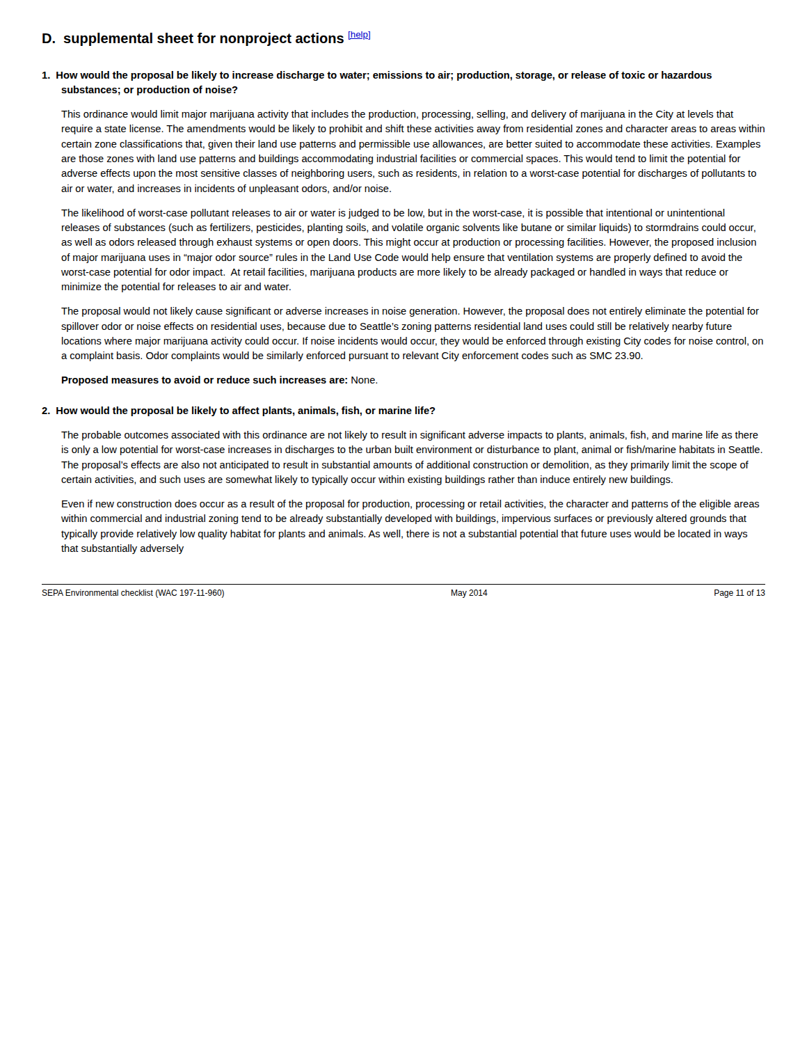D. supplemental sheet for nonproject actions [help]
1. How would the proposal be likely to increase discharge to water; emissions to air; production, storage, or release of toxic or hazardous substances; or production of noise?
This ordinance would limit major marijuana activity that includes the production, processing, selling, and delivery of marijuana in the City at levels that require a state license. The amendments would be likely to prohibit and shift these activities away from residential zones and character areas to areas within certain zone classifications that, given their land use patterns and permissible use allowances, are better suited to accommodate these activities. Examples are those zones with land use patterns and buildings accommodating industrial facilities or commercial spaces. This would tend to limit the potential for adverse effects upon the most sensitive classes of neighboring users, such as residents, in relation to a worst-case potential for discharges of pollutants to air or water, and increases in incidents of unpleasant odors, and/or noise.
The likelihood of worst-case pollutant releases to air or water is judged to be low, but in the worst-case, it is possible that intentional or unintentional releases of substances (such as fertilizers, pesticides, planting soils, and volatile organic solvents like butane or similar liquids) to stormdrains could occur, as well as odors released through exhaust systems or open doors. This might occur at production or processing facilities. However, the proposed inclusion of major marijuana uses in “major odor source” rules in the Land Use Code would help ensure that ventilation systems are properly defined to avoid the worst-case potential for odor impact. At retail facilities, marijuana products are more likely to be already packaged or handled in ways that reduce or minimize the potential for releases to air and water.
The proposal would not likely cause significant or adverse increases in noise generation. However, the proposal does not entirely eliminate the potential for spillover odor or noise effects on residential uses, because due to Seattle’s zoning patterns residential land uses could still be relatively nearby future locations where major marijuana activity could occur. If noise incidents would occur, they would be enforced through existing City codes for noise control, on a complaint basis. Odor complaints would be similarly enforced pursuant to relevant City enforcement codes such as SMC 23.90.
Proposed measures to avoid or reduce such increases are: None.
2. How would the proposal be likely to affect plants, animals, fish, or marine life?
The probable outcomes associated with this ordinance are not likely to result in significant adverse impacts to plants, animals, fish, and marine life as there is only a low potential for worst-case increases in discharges to the urban built environment or disturbance to plant, animal or fish/marine habitats in Seattle. The proposal’s effects are also not anticipated to result in substantial amounts of additional construction or demolition, as they primarily limit the scope of certain activities, and such uses are somewhat likely to typically occur within existing buildings rather than induce entirely new buildings.
Even if new construction does occur as a result of the proposal for production, processing or retail activities, the character and patterns of the eligible areas within commercial and industrial zoning tend to be already substantially developed with buildings, impervious surfaces or previously altered grounds that typically provide relatively low quality habitat for plants and animals. As well, there is not a substantial potential that future uses would be located in ways that substantially adversely
SEPA Environmental checklist (WAC 197-11-960) May 2014 Page 11 of 13